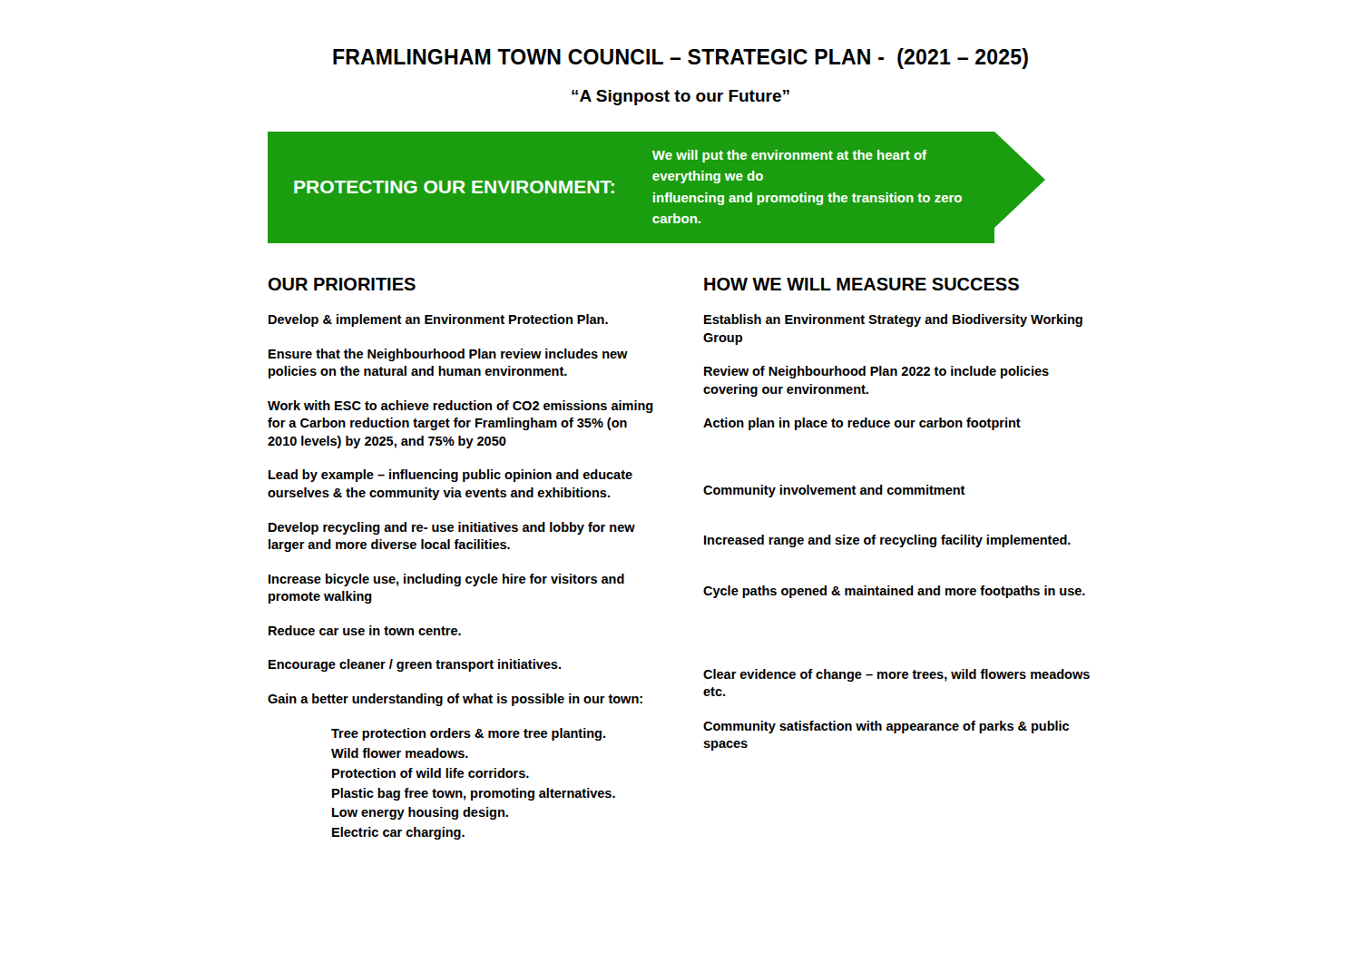FRAMLINGHAM TOWN COUNCIL – STRATEGIC PLAN - (2021 – 2025)
“A Signpost to our Future”
PROTECTING OUR ENVIRONMENT:
We will put the environment at the heart of everything we do
influencing and promoting the transition to zero carbon.
OUR PRIORITIES
Develop & implement an Environment Protection Plan.
Ensure that the Neighbourhood Plan review includes new policies on the natural and human environment.
Work with ESC to achieve reduction of CO2 emissions aiming for a Carbon reduction target for Framlingham of 35% (on 2010 levels) by 2025, and 75% by 2050
Lead by example – influencing public opinion and educate ourselves & the community via events and exhibitions.
Develop recycling and re- use initiatives and lobby for new larger and more diverse local facilities.
Increase bicycle use, including cycle hire for visitors and promote walking
Reduce car use in town centre.
Encourage cleaner / green transport initiatives.
Gain a better understanding of what is possible in our town:
Tree protection orders & more tree planting.
Wild flower meadows.
Protection of wild life corridors.
Plastic bag free town, promoting alternatives.
Low energy housing design.
Electric car charging.
HOW WE WILL MEASURE SUCCESS
Establish an Environment Strategy and Biodiversity Working Group
Review of Neighbourhood Plan 2022 to include policies covering our environment.
Action plan in place to reduce our carbon footprint
Community involvement and commitment
Increased range and size of recycling facility implemented.
Cycle paths opened & maintained and more footpaths in use.
Clear evidence of change – more trees, wild flowers meadows etc.
Community satisfaction with appearance of parks & public spaces